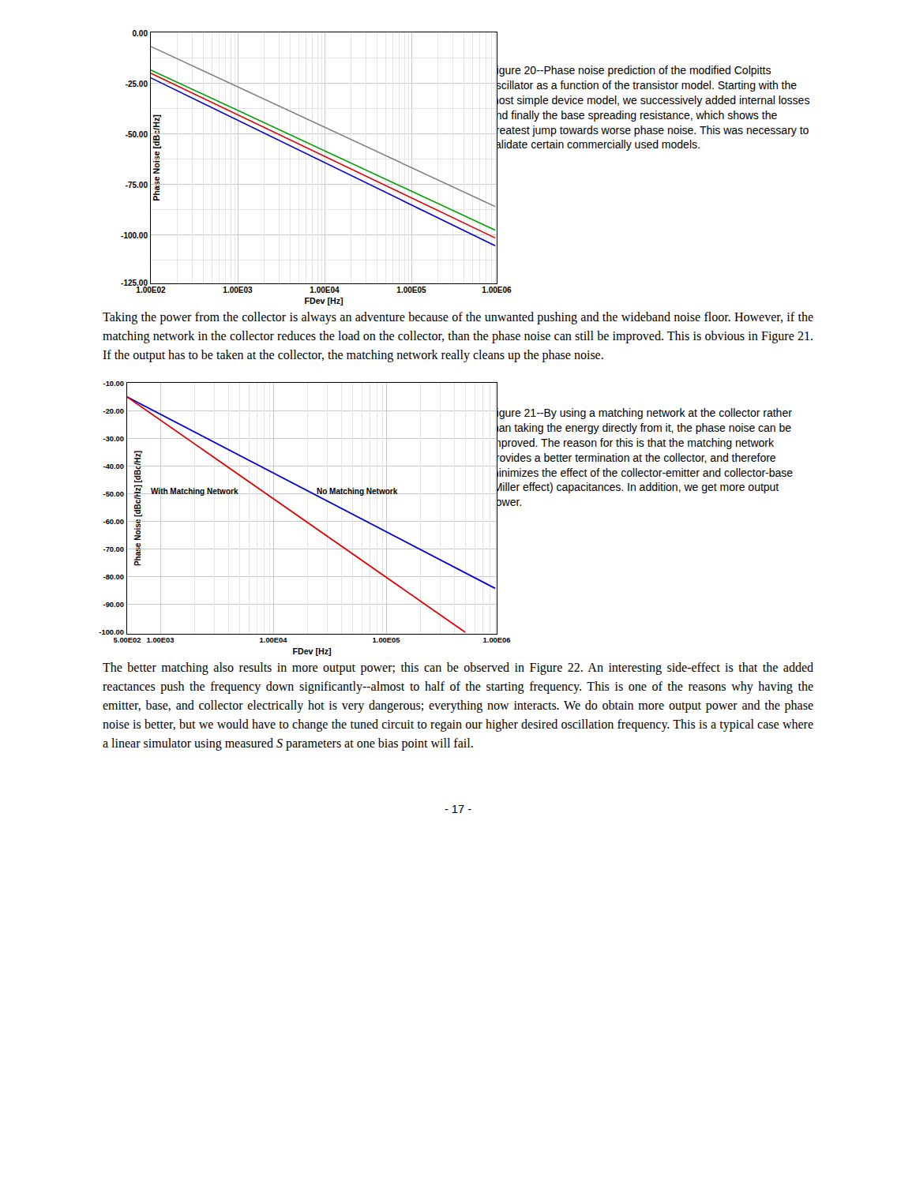Phase Noise [dBc/Hz] FDev [Hz] 0.00 -25.00 -50.00 -75.00 -100.00 -125.00 1.00E02 1.00E03 1.00E04 1.00E05 1.00E06
Figure 20--Phase noise prediction of the modified Colpitts oscillator as a function of the transistor model. Starting with the most simple device model, we successively added internal losses and finally the base spreading resistance, which shows the greatest jump towards worse phase noise. This was necessary to validate certain commercially used models.
Taking the power from the collector is always an adventure because of the unwanted pushing and the wideband noise floor. However, if the matching network in the collector reduces the load on the collector, than the phase noise can still be improved. This is obvious in Figure 21. If the output has to be taken at the collector, the matching network really cleans up the phase noise.
Phase Noise [dBc/Hz] [dBc/Hz] FDev [Hz] -10.00 -20.00 -30.00 -40.00 -50.00 -60.00 -70.00 -80.00 -90.00 -100.00 5.00E02 1.00E03 1.00E04 1.00E05 1.00E06
With Matching Network No Matching Network
Figure 21--By using a matching network at the collector rather than taking the energy directly from it, the phase noise can be improved. The reason for this is that the matching network provides a better termination at the collector, and therefore minimizes the effect of the collector-emitter and collector-base (Miller effect) capacitances. In addition, we get more output power.
The better matching also results in more output power; this can be observed in Figure 22. An interesting side-effect is that the added reactances push the frequency down significantly--almost to half of the starting frequency. This is one of the reasons why having the emitter, base, and collector electrically hot is very dangerous; everything now interacts. We do obtain more output power and the phase noise is better, but we would have to change the tuned circuit to regain our higher desired oscillation frequency. This is a typical case where a linear simulator using measured S parameters at one bias point will fail.
- 17 -